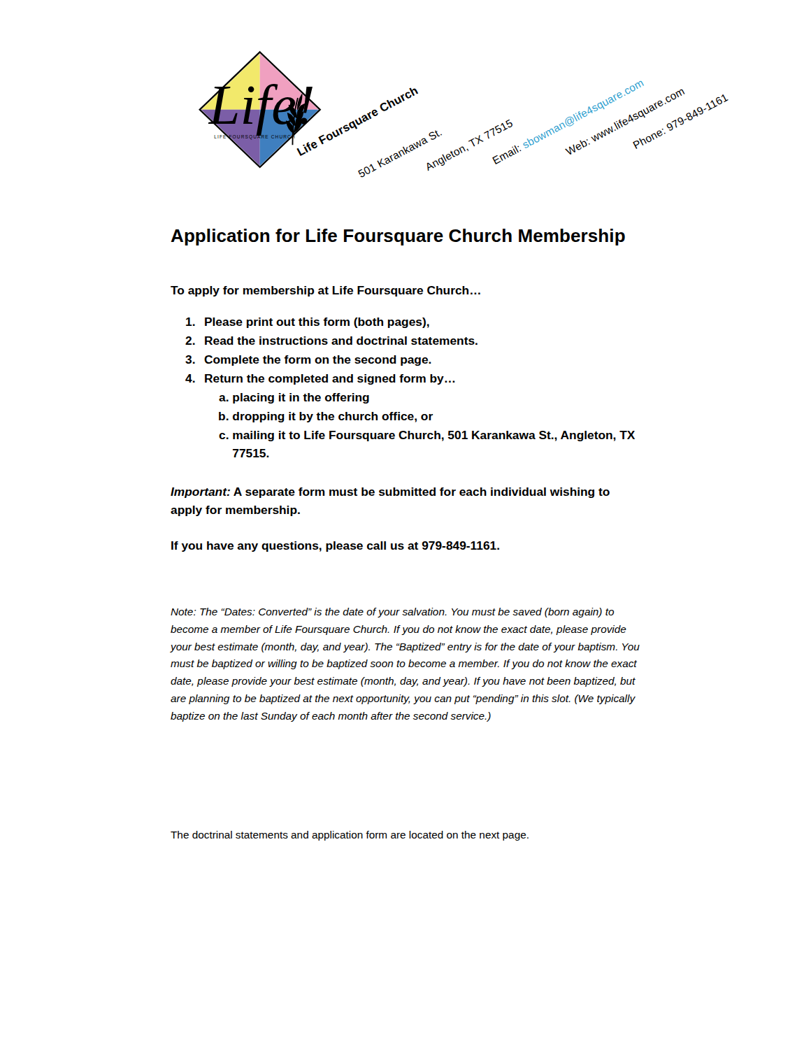Life! LIFE FOURSQUARE CHURCH
Life Foursquare Church
501 Karankawa St.
Angleton, TX 77515
Email: sbowman@life4square.com
Web: www.life4square.com
Phone: 979-849-1161
Application for Life Foursquare Church Membership
To apply for membership at Life Foursquare Church…
Please print out this form (both pages),
Read the instructions and doctrinal statements.
Complete the form on the second page.
Return the completed and signed form by…
placing it in the offering
dropping it by the church office, or
mailing it to Life Foursquare Church, 501 Karankawa St., Angleton, TX 77515.
Important: A separate form must be submitted for each individual wishing to apply for membership.
If you have any questions, please call us at 979-849-1161.
Note: The “Dates: Converted” is the date of your salvation. You must be saved (born again) to become a member of Life Foursquare Church. If you do not know the exact date, please provide your best estimate (month, day, and year). The “Baptized” entry is for the date of your baptism. You must be baptized or willing to be baptized soon to become a member. If you do not know the exact date, please provide your best estimate (month, day, and year). If you have not been baptized, but are planning to be baptized at the next opportunity, you can put “pending” in this slot. (We typically baptize on the last Sunday of each month after the second service.)
The doctrinal statements and application form are located on the next page.